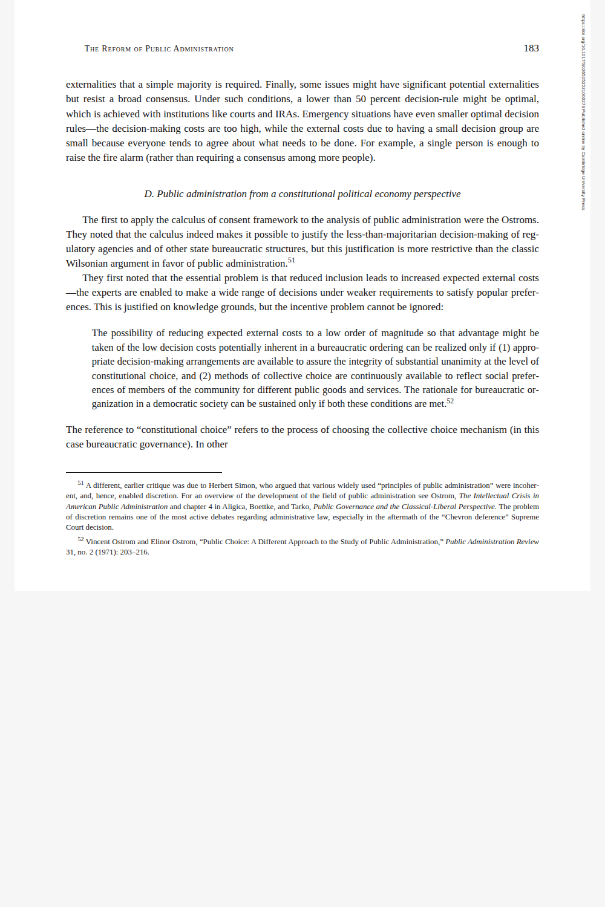https://doi.org/10.1017/S0265052521000273 Published online by Cambridge University Press
The Reform of Public Administration 183
externalities that a simple majority is required. Finally, some issues might have significant potential externalities but resist a broad consensus. Under such conditions, a lower than 50 percent decision-rule might be optimal, which is achieved with institutions like courts and IRAs. Emergency situations have even smaller optimal decision rules—the decision-making costs are too high, while the external costs due to having a small decision group are small because everyone tends to agree about what needs to be done. For example, a single person is enough to raise the fire alarm (rather than requiring a consensus among more people).
D. Public administration from a constitutional political economy perspective
The first to apply the calculus of consent framework to the analysis of public administration were the Ostroms. They noted that the calculus indeed makes it possible to justify the less-than-majoritarian decision-making of regulatory agencies and of other state bureaucratic structures, but this justification is more restrictive than the classic Wilsonian argument in favor of public administration.51
They first noted that the essential problem is that reduced inclusion leads to increased expected external costs—the experts are enabled to make a wide range of decisions under weaker requirements to satisfy popular preferences. This is justified on knowledge grounds, but the incentive problem cannot be ignored:
The possibility of reducing expected external costs to a low order of magnitude so that advantage might be taken of the low decision costs potentially inherent in a bureaucratic ordering can be realized only if (1) appropriate decision-making arrangements are available to assure the integrity of substantial unanimity at the level of constitutional choice, and (2) methods of collective choice are continuously available to reflect social preferences of members of the community for different public goods and services. The rationale for bureaucratic organization in a democratic society can be sustained only if both these conditions are met.52
The reference to “constitutional choice” refers to the process of choosing the collective choice mechanism (in this case bureaucratic governance). In other
51 A different, earlier critique was due to Herbert Simon, who argued that various widely used “principles of public administration” were incoherent, and, hence, enabled discretion. For an overview of the development of the field of public administration see Ostrom, The Intellectual Crisis in American Public Administration and chapter 4 in Aligica, Boettke, and Tarko, Public Governance and the Classical-Liberal Perspective. The problem of discretion remains one of the most active debates regarding administrative law, especially in the aftermath of the “Chevron deference” Supreme Court decision.
52 Vincent Ostrom and Elinor Ostrom, “Public Choice: A Different Approach to the Study of Public Administration,” Public Administration Review 31, no. 2 (1971): 203–216.